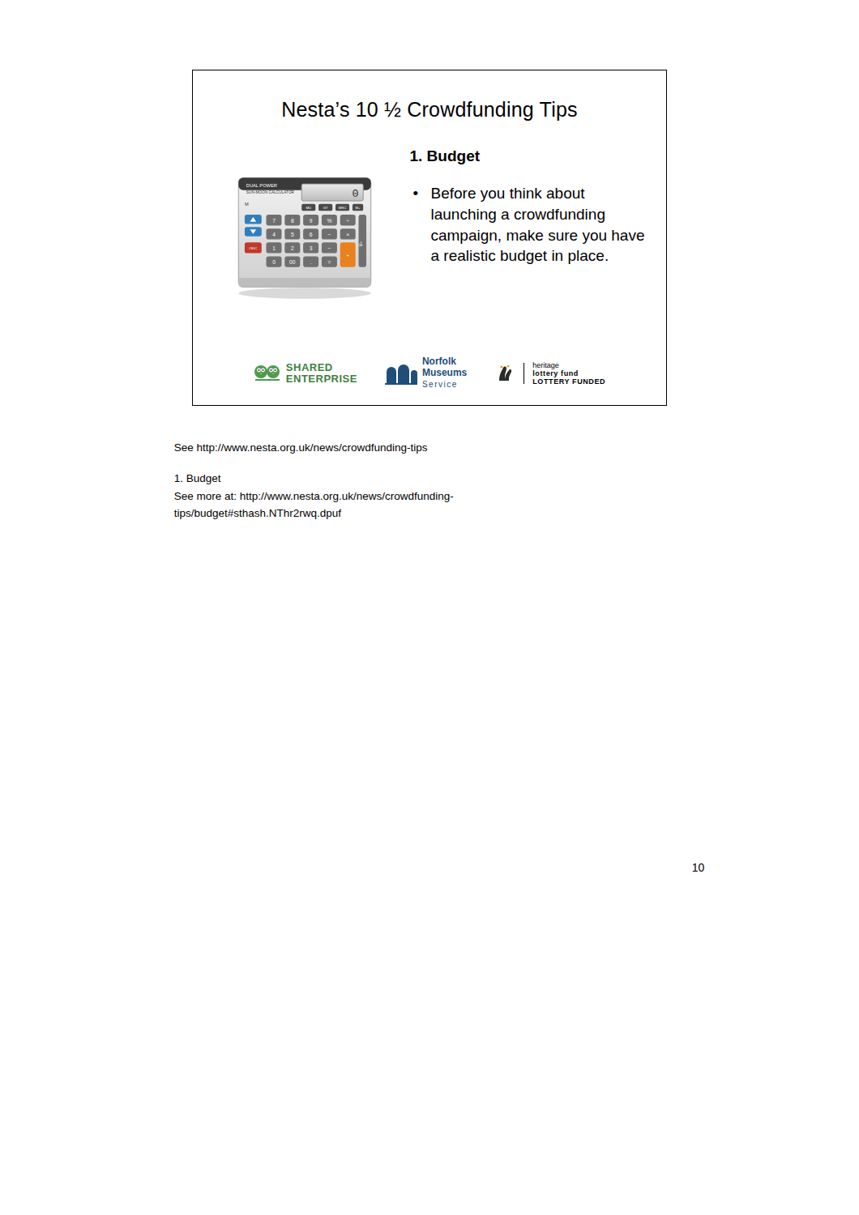Nesta’s 10 ½ Crowdfunding Tips
DUAL POWER SUN-MOON CALCULATOR 0 M MU GT MRC M+ 7 8 9 % ÷ 4 5 6 − × 1 2 3 − 0 00 . = + CE/C M+
1. Budget
Before you think about launching a crowdfunding campaign, make sure you have a realistic budget in place.
SHARED ENTERPRISE
Norfolk
Museums
Service
heritage
lottery fund
LOTTERY FUNDED
See http://www.nesta.org.uk/news/crowdfunding-tips
1. Budget
See more at: http://www.nesta.org.uk/news/crowdfunding-tips/budget#sthash.NThr2rwq.dpuf
10